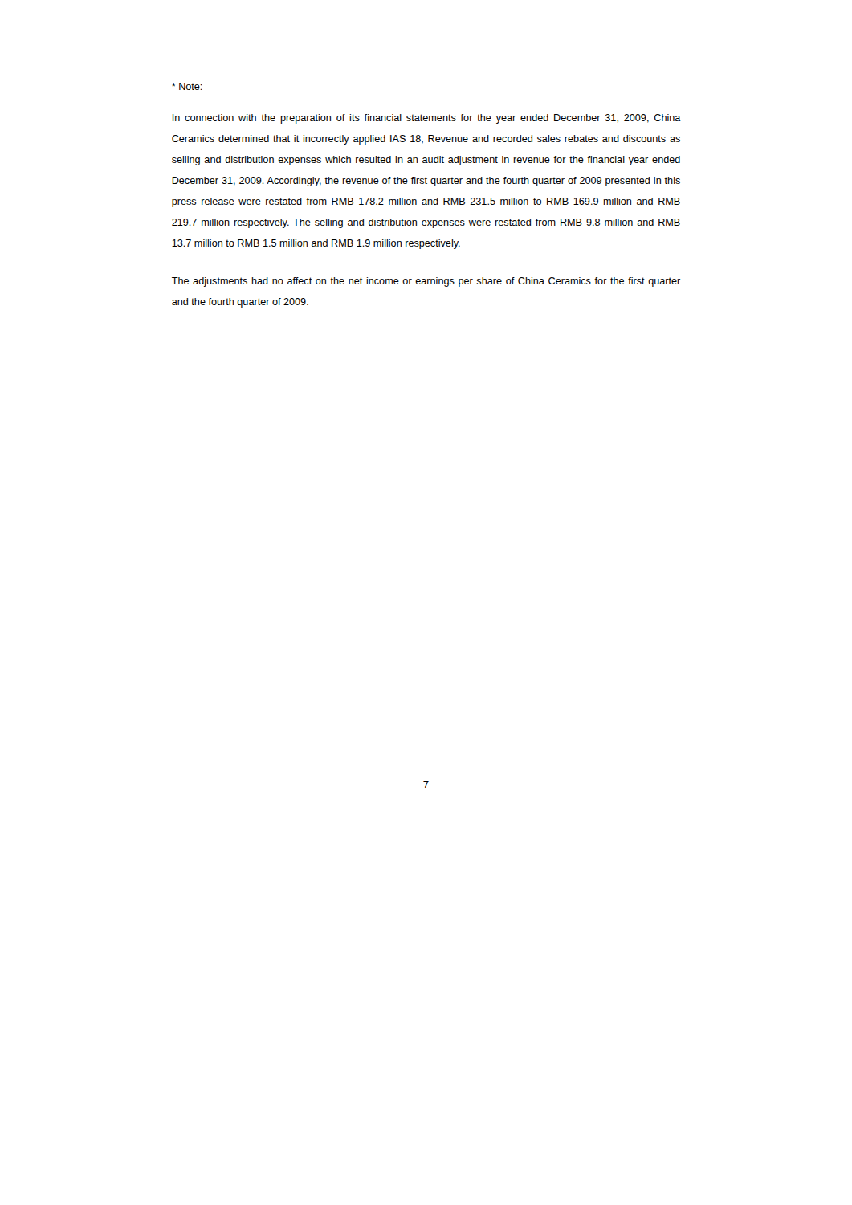* Note:
In connection with the preparation of its financial statements for the year ended December 31, 2009, China Ceramics determined that it incorrectly applied IAS 18, Revenue and recorded sales rebates and discounts as selling and distribution expenses which resulted in an audit adjustment in revenue for the financial year ended December 31, 2009. Accordingly, the revenue of the first quarter and the fourth quarter of 2009 presented in this press release were restated from RMB 178.2 million and RMB 231.5 million to RMB 169.9 million and RMB 219.7 million respectively. The selling and distribution expenses were restated from RMB 9.8 million and RMB 13.7 million to RMB 1.5 million and RMB 1.9 million respectively.
The adjustments had no affect on the net income or earnings per share of China Ceramics for the first quarter and the fourth quarter of 2009.
7